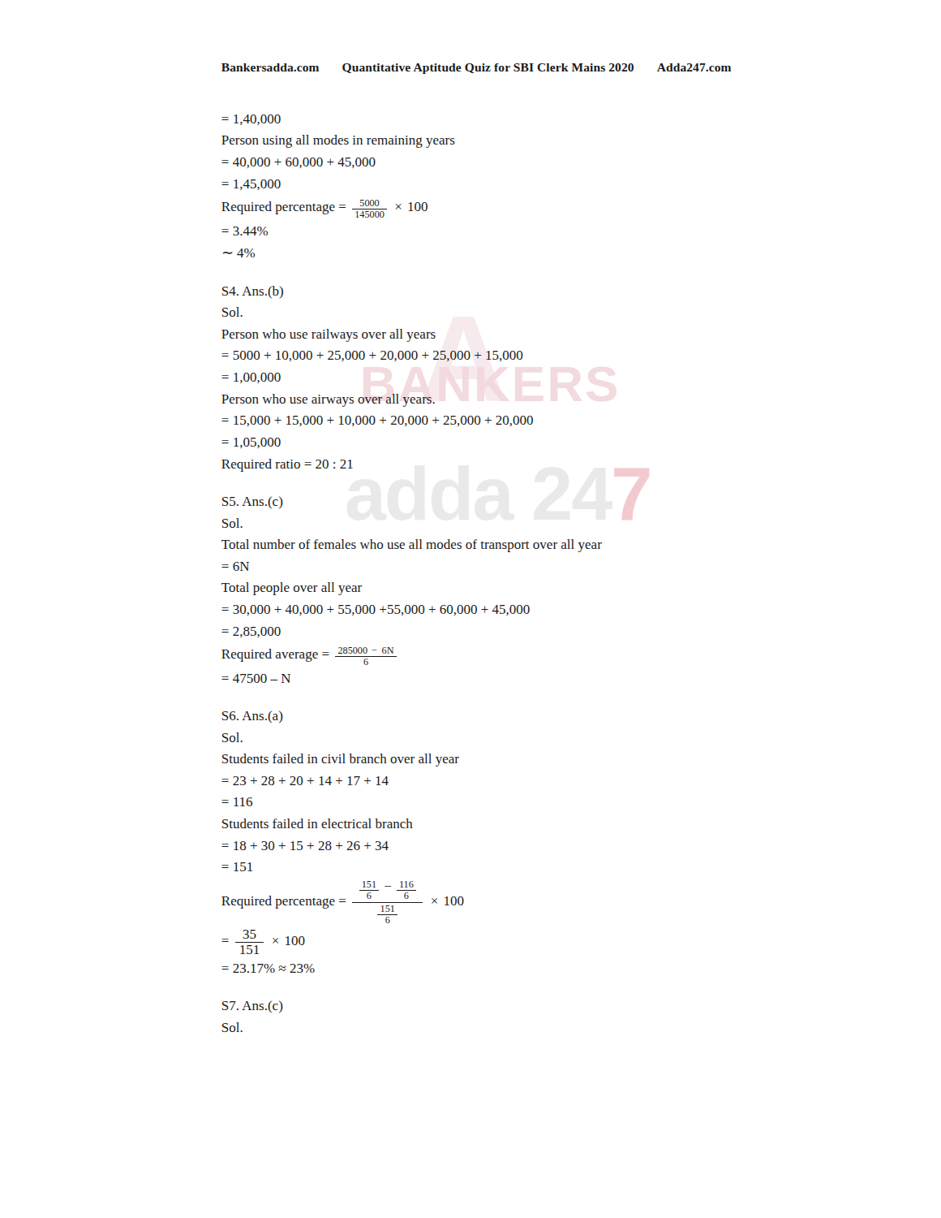Bankersadda.com Quantitative Aptitude Quiz for SBI Clerk Mains 2020 Adda247.com
A
BANKERS
adda 247
= 1,40,000
Person using all modes in remaining years
= 40,000 + 60,000 + 45,000
= 1,45,000
Required percentage = 5000145000 × 100
= 3.44%
∼ 4%
S4. Ans.(b)
Sol.
Person who use railways over all years
= 5000 + 10,000 + 25,000 + 20,000 + 25,000 + 15,000
= 1,00,000
Person who use airways over all years.
= 15,000 + 15,000 + 10,000 + 20,000 + 25,000 + 20,000
= 1,05,000
Required ratio = 20 : 21
S5. Ans.(c)
Sol.
Total number of females who use all modes of transport over all year
= 6N
Total people over all year
= 30,000 + 40,000 + 55,000 +55,000 + 60,000 + 45,000
= 2,85,000
Required average = 285000 − 6N 6
= 47500 – N
S6. Ans.(a)
Sol.
Students failed in civil branch over all year
= 23 + 28 + 20 + 14 + 17 + 14
= 116
Students failed in electrical branch
= 18 + 30 + 15 + 28 + 26 + 34
= 151
Required percentage = 1516−1166 1516 × 100
= 35151 × 100
= 23.17% ≈ 23%
S7. Ans.(c)
Sol.